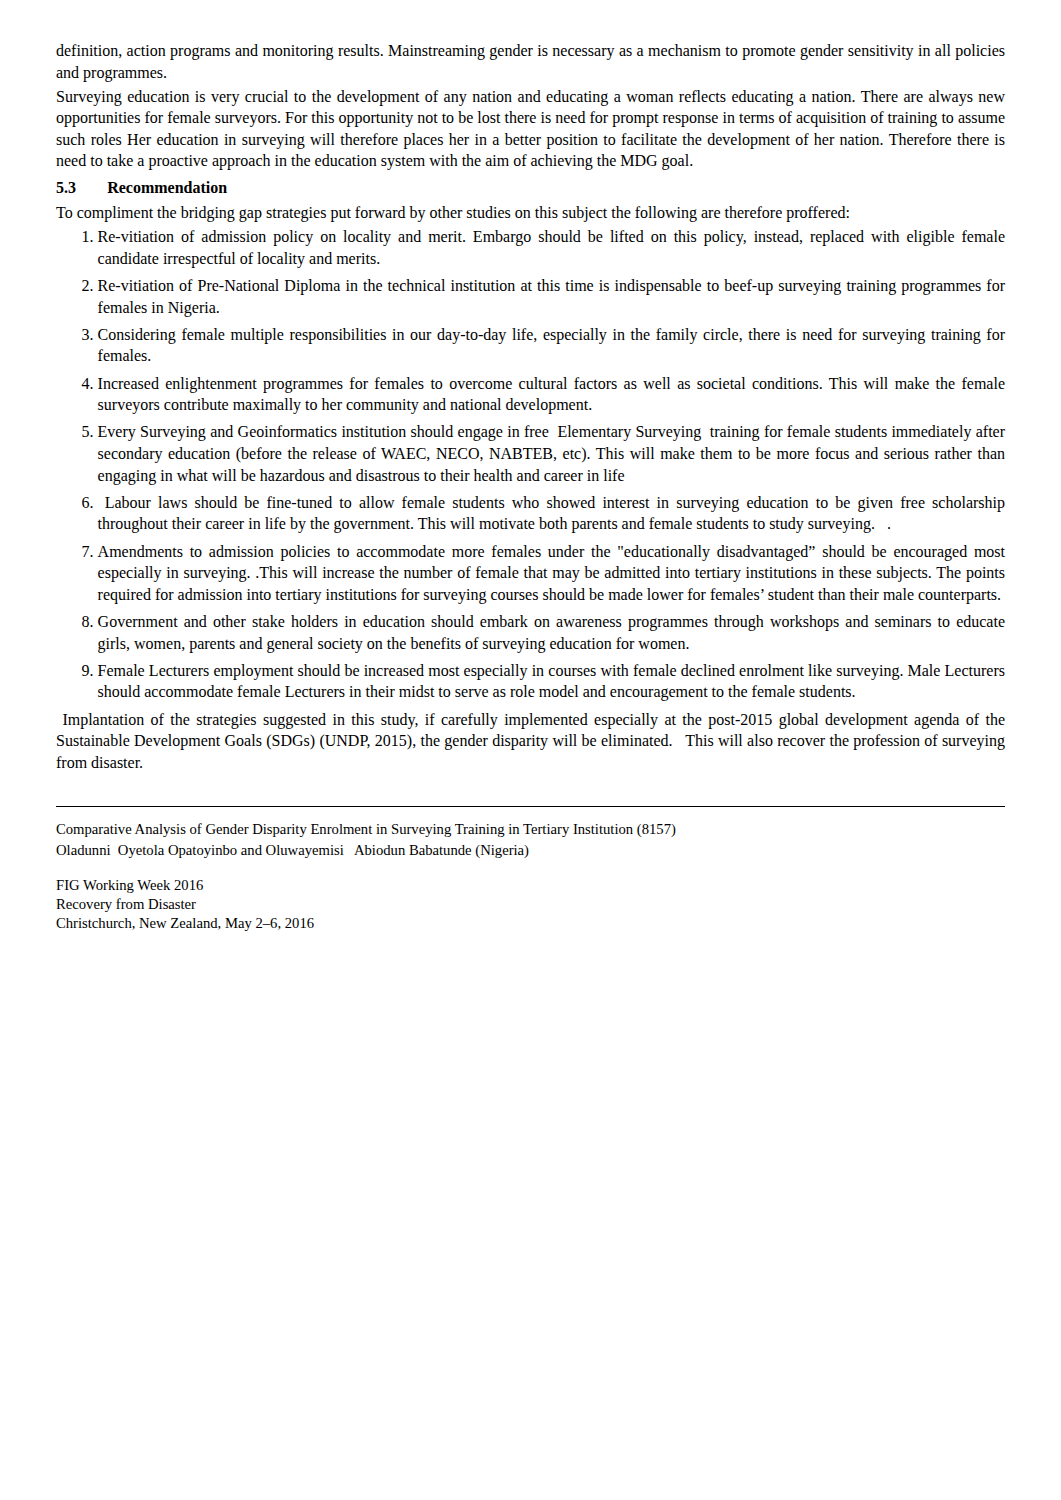definition, action programs and monitoring results. Mainstreaming gender is necessary as a mechanism to promote gender sensitivity in all policies and programmes.
Surveying education is very crucial to the development of any nation and educating a woman reflects educating a nation. There are always new opportunities for female surveyors. For this opportunity not to be lost there is need for prompt response in terms of acquisition of training to assume such roles Her education in surveying will therefore places her in a better position to facilitate the development of her nation. Therefore there is need to take a proactive approach in the education system with the aim of achieving the MDG goal.
5.3 Recommendation
To compliment the bridging gap strategies put forward by other studies on this subject the following are therefore proffered:
Re-vitiation of admission policy on locality and merit. Embargo should be lifted on this policy, instead, replaced with eligible female candidate irrespectful of locality and merits.
Re-vitiation of Pre-National Diploma in the technical institution at this time is indispensable to beef-up surveying training programmes for females in Nigeria.
Considering female multiple responsibilities in our day-to-day life, especially in the family circle, there is need for surveying training for females.
Increased enlightenment programmes for females to overcome cultural factors as well as societal conditions. This will make the female surveyors contribute maximally to her community and national development.
Every Surveying and Geoinformatics institution should engage in free Elementary Surveying training for female students immediately after secondary education (before the release of WAEC, NECO, NABTEB, etc). This will make them to be more focus and serious rather than engaging in what will be hazardous and disastrous to their health and career in life
Labour laws should be fine-tuned to allow female students who showed interest in surveying education to be given free scholarship throughout their career in life by the government. This will motivate both parents and female students to study surveying. .
Amendments to admission policies to accommodate more females under the "educationally disadvantaged” should be encouraged most especially in surveying. .This will increase the number of female that may be admitted into tertiary institutions in these subjects. The points required for admission into tertiary institutions for surveying courses should be made lower for females’ student than their male counterparts.
Government and other stake holders in education should embark on awareness programmes through workshops and seminars to educate girls, women, parents and general society on the benefits of surveying education for women.
Female Lecturers employment should be increased most especially in courses with female declined enrolment like surveying. Male Lecturers should accommodate female Lecturers in their midst to serve as role model and encouragement to the female students.
Implantation of the strategies suggested in this study, if carefully implemented especially at the post-2015 global development agenda of the Sustainable Development Goals (SDGs) (UNDP, 2015), the gender disparity will be eliminated. This will also recover the profession of surveying from disaster.
Comparative Analysis of Gender Disparity Enrolment in Surveying Training in Tertiary Institution (8157)
Oladunni Oyetola Opatoyinbo and Oluwayemisi Abiodun Babatunde (Nigeria)
FIG Working Week 2016
Recovery from Disaster
Christchurch, New Zealand, May 2–6, 2016